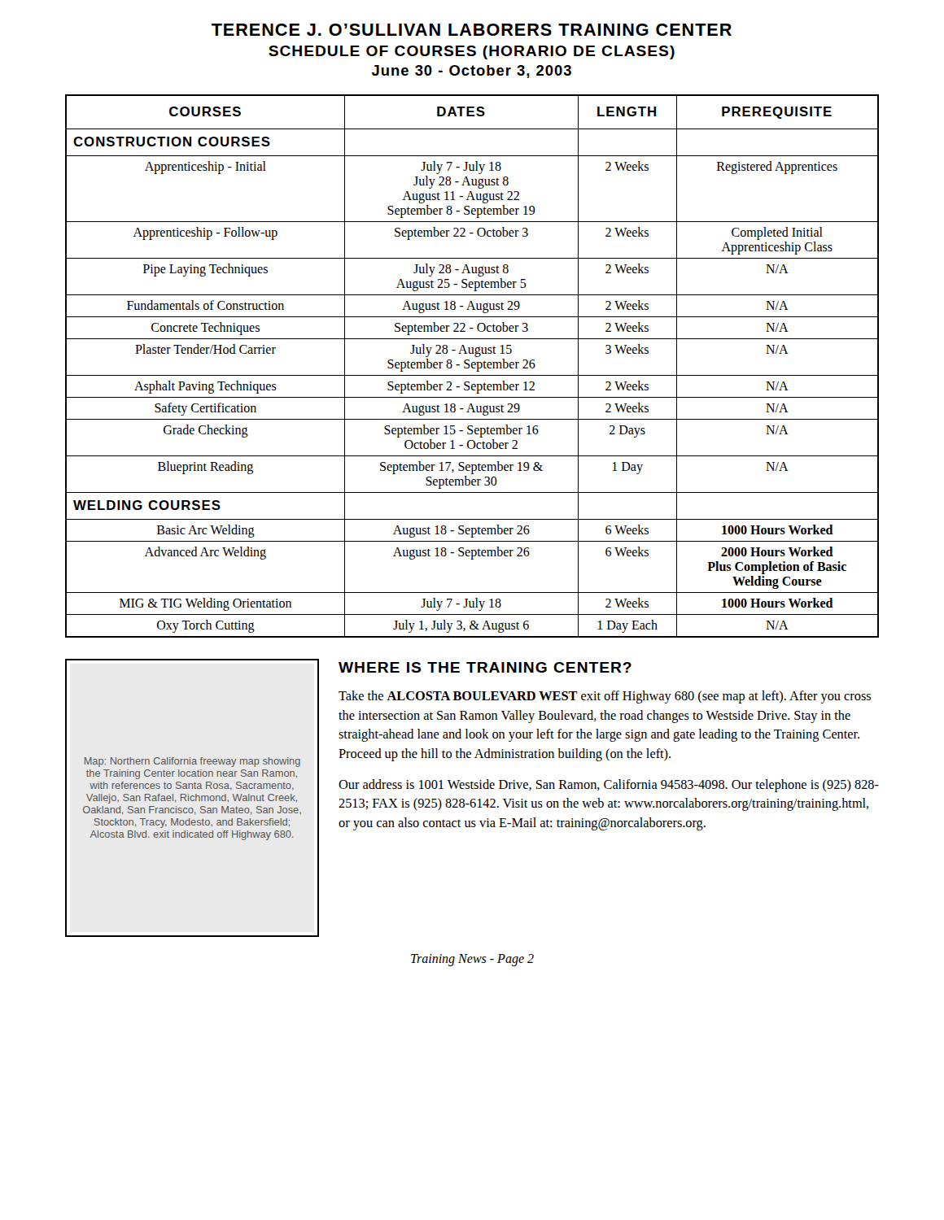Terence J. O’Sullivan Laborers Training Center
Schedule of Courses (Horario de Clases)
June 30 - October 3, 2003
| Courses | Dates | Length | Prerequisite |
| --- | --- | --- | --- |
| Construction Courses | | | |
| Apprenticeship - Initial | July 7 - July 18 July 28 - August 8 August 11 - August 22 September 8 - September 19 | 2 Weeks | Registered Apprentices |
| Apprenticeship - Follow-up | September 22 - October 3 | 2 Weeks | Completed Initial Apprenticeship Class |
| Pipe Laying Techniques | July 28 - August 8 August 25 - September 5 | 2 Weeks | N/A |
| Fundamentals of Construction | August 18 - August 29 | 2 Weeks | N/A |
| Concrete Techniques | September 22 - October 3 | 2 Weeks | N/A |
| Plaster Tender/Hod Carrier | July 28 - August 15 September 8 - September 26 | 3 Weeks | N/A |
| Asphalt Paving Techniques | September 2 - September 12 | 2 Weeks | N/A |
| Safety Certification | August 18 - August 29 | 2 Weeks | N/A |
| Grade Checking | September 15 - September 16 October 1 - October 2 | 2 Days | N/A |
| Blueprint Reading | September 17, September 19 & September 30 | 1 Day | N/A |
| Welding Courses | | | |
| Basic Arc Welding | August 18 - September 26 | 6 Weeks | 1000 Hours Worked |
| Advanced Arc Welding | August 18 - September 26 | 6 Weeks | 2000 Hours Worked Plus Completion of Basic Welding Course |
| MIG & TIG Welding Orientation | July 7 - July 18 | 2 Weeks | 1000 Hours Worked |
| Oxy Torch Cutting | July 1, July 3, & August 6 | 1 Day Each | N/A |
Map: Northern California freeway map showing the Training Center location near San Ramon, with references to Santa Rosa, Sacramento, Vallejo, San Rafael, Richmond, Walnut Creek, Oakland, San Francisco, San Mateo, San Jose, Stockton, Tracy, Modesto, and Bakersfield; Alcosta Blvd. exit indicated off Highway 680.
Where is the Training Center?
Take the ALCOSTA BOULEVARD WEST exit off Highway 680 (see map at left). After you cross the intersection at San Ramon Valley Boulevard, the road changes to Westside Drive. Stay in the straight-ahead lane and look on your left for the large sign and gate leading to the Training Center. Proceed up the hill to the Administration building (on the left).
Our address is 1001 Westside Drive, San Ramon, California 94583-4098. Our telephone is (925) 828-2513; FAX is (925) 828-6142. Visit us on the web at: www.norcalaborers.org/training/training.html, or you can also contact us via E-Mail at: training@norcalaborers.org.
Training News - Page 2